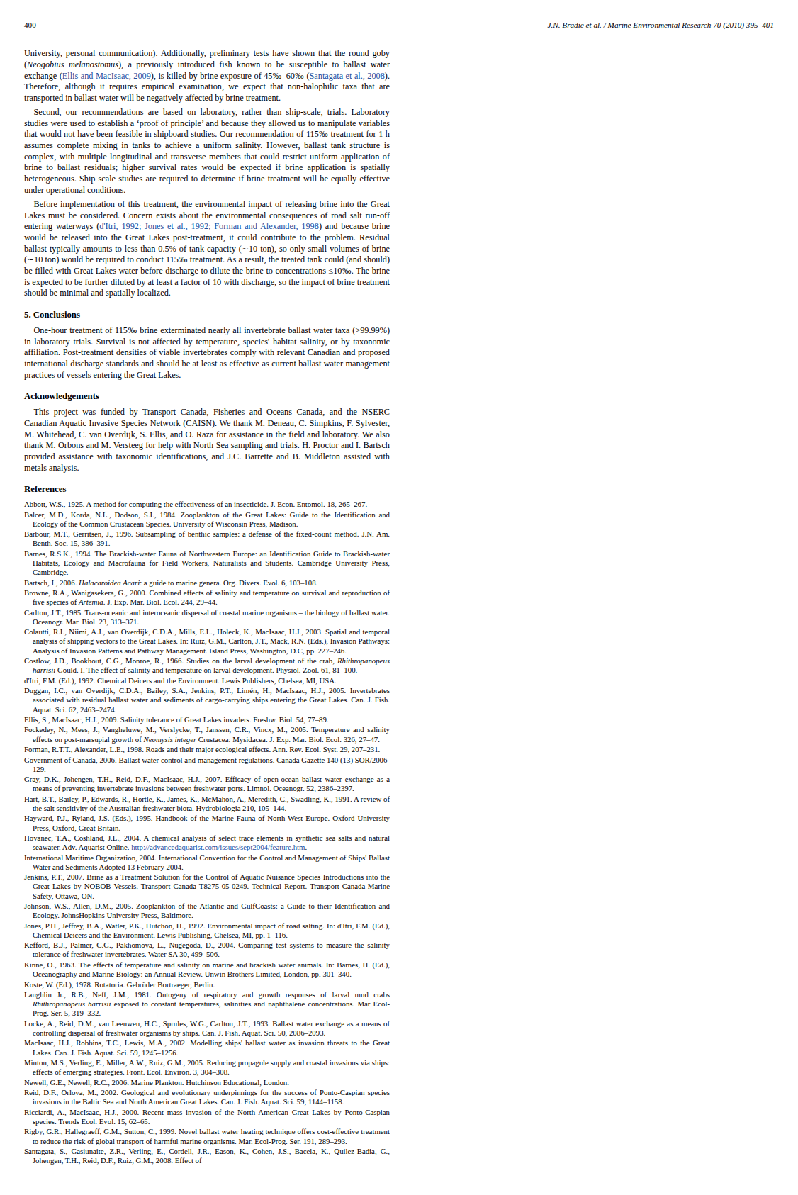400 J.N. Bradie et al. / Marine Environmental Research 70 (2010) 395–401
University, personal communication). Additionally, preliminary tests have shown that the round goby (Neogobius melanostomus), a previously introduced fish known to be susceptible to ballast water exchange (Ellis and MacIsaac, 2009), is killed by brine exposure of 45‰–60‰ (Santagata et al., 2008). Therefore, although it requires empirical examination, we expect that non-halophilic taxa that are transported in ballast water will be negatively affected by brine treatment.
Second, our recommendations are based on laboratory, rather than ship-scale, trials. Laboratory studies were used to establish a ‘proof of principle’ and because they allowed us to manipulate variables that would not have been feasible in shipboard studies. Our recommendation of 115‰ treatment for 1 h assumes complete mixing in tanks to achieve a uniform salinity. However, ballast tank structure is complex, with multiple longitudinal and transverse members that could restrict uniform application of brine to ballast residuals; higher survival rates would be expected if brine application is spatially heterogeneous. Ship-scale studies are required to determine if brine treatment will be equally effective under operational conditions.
Before implementation of this treatment, the environmental impact of releasing brine into the Great Lakes must be considered. Concern exists about the environmental consequences of road salt run-off entering waterways (d'Itri, 1992; Jones et al., 1992; Forman and Alexander, 1998) and because brine would be released into the Great Lakes post-treatment, it could contribute to the problem. Residual ballast typically amounts to less than 0.5% of tank capacity (∼10 ton), so only small volumes of brine (∼10 ton) would be required to conduct 115‰ treatment. As a result, the treated tank could (and should) be filled with Great Lakes water before discharge to dilute the brine to concentrations ≤10‰. The brine is expected to be further diluted by at least a factor of 10 with discharge, so the impact of brine treatment should be minimal and spatially localized.
5. Conclusions
One-hour treatment of 115‰ brine exterminated nearly all invertebrate ballast water taxa (>99.99%) in laboratory trials. Survival is not affected by temperature, species' habitat salinity, or by taxonomic affiliation. Post-treatment densities of viable invertebrates comply with relevant Canadian and proposed international discharge standards and should be at least as effective as current ballast water management practices of vessels entering the Great Lakes.
Acknowledgements
This project was funded by Transport Canada, Fisheries and Oceans Canada, and the NSERC Canadian Aquatic Invasive Species Network (CAISN). We thank M. Deneau, C. Simpkins, F. Sylvester, M. Whitehead, C. van Overdijk, S. Ellis, and O. Raza for assistance in the field and laboratory. We also thank M. Orbons and M. Versteeg for help with North Sea sampling and trials. H. Proctor and I. Bartsch provided assistance with taxonomic identifications, and J.C. Barrette and B. Middleton assisted with metals analysis.
References
Abbott, W.S., 1925. A method for computing the effectiveness of an insecticide. J. Econ. Entomol. 18, 265–267.
Balcer, M.D., Korda, N.L., Dodson, S.I., 1984. Zooplankton of the Great Lakes: Guide to the Identification and Ecology of the Common Crustacean Species. University of Wisconsin Press, Madison.
Barbour, M.T., Gerritsen, J., 1996. Subsampling of benthic samples: a defense of the fixed-count method. J.N. Am. Benth. Soc. 15, 386–391.
Barnes, R.S.K., 1994. The Brackish-water Fauna of Northwestern Europe: an Identification Guide to Brackish-water Habitats, Ecology and Macrofauna for Field Workers, Naturalists and Students. Cambridge University Press, Cambridge.
Bartsch, I., 2006. Halacaroidea Acari: a guide to marine genera. Org. Divers. Evol. 6, 103–108.
Browne, R.A., Wanigasekera, G., 2000. Combined effects of salinity and temperature on survival and reproduction of five species of Artemia. J. Exp. Mar. Biol. Ecol. 244, 29–44.
Carlton, J.T., 1985. Trans-oceanic and interoceanic dispersal of coastal marine organisms – the biology of ballast water. Oceanogr. Mar. Biol. 23, 313–371.
Colautti, R.I., Niimi, A.J., van Overdijk, C.D.A., Mills, E.L., Holeck, K., MacIsaac, H.J., 2003. Spatial and temporal analysis of shipping vectors to the Great Lakes. In: Ruiz, G.M., Carlton, J.T., Mack, R.N. (Eds.), Invasion Pathways: Analysis of Invasion Patterns and Pathway Management. Island Press, Washington, D.C, pp. 227–246.
Costlow, J.D., Bookhout, C.G., Monroe, R., 1966. Studies on the larval development of the crab, Rhithropanopeus harrisii Gould. I. The effect of salinity and temperature on larval development. Physiol. Zool. 61, 81–100.
d'Itri, F.M. (Ed.), 1992. Chemical Deicers and the Environment. Lewis Publishers, Chelsea, MI, USA.
Duggan, I.C., van Overdijk, C.D.A., Bailey, S.A., Jenkins, P.T., Limén, H., MacIsaac, H.J., 2005. Invertebrates associated with residual ballast water and sediments of cargo-carrying ships entering the Great Lakes. Can. J. Fish. Aquat. Sci. 62, 2463–2474.
Ellis, S., MacIsaac, H.J., 2009. Salinity tolerance of Great Lakes invaders. Freshw. Biol. 54, 77–89.
Fockedey, N., Mees, J., Vangheluwe, M., Verslycke, T., Janssen, C.R., Vincx, M., 2005. Temperature and salinity effects on post-marsupial growth of Neomysis integer Crustacea: Mysidacea. J. Exp. Mar. Biol. Ecol. 326, 27–47.
Forman, R.T.T., Alexander, L.E., 1998. Roads and their major ecological effects. Ann. Rev. Ecol. Syst. 29, 207–231.
Government of Canada, 2006. Ballast water control and management regulations. Canada Gazette 140 (13) SOR/2006-129.
Gray, D.K., Johengen, T.H., Reid, D.F., MacIsaac, H.J., 2007. Efficacy of open-ocean ballast water exchange as a means of preventing invertebrate invasions between freshwater ports. Limnol. Oceanogr. 52, 2386–2397.
Hart, B.T., Bailey, P., Edwards, R., Hortle, K., James, K., McMahon, A., Meredith, C., Swadling, K., 1991. A review of the salt sensitivity of the Australian freshwater biota. Hydrobiologia 210, 105–144.
Hayward, P.J., Ryland, J.S. (Eds.), 1995. Handbook of the Marine Fauna of North-West Europe. Oxford University Press, Oxford, Great Britain.
Hovanec, T.A., Coshland, J.L., 2004. A chemical analysis of select trace elements in synthetic sea salts and natural seawater. Adv. Aquarist Online. http://advancedaquarist.com/issues/sept2004/feature.htm.
International Maritime Organization, 2004. International Convention for the Control and Management of Ships' Ballast Water and Sediments Adopted 13 February 2004.
Jenkins, P.T., 2007. Brine as a Treatment Solution for the Control of Aquatic Nuisance Species Introductions into the Great Lakes by NOBOB Vessels. Transport Canada T8275-05-0249. Technical Report. Transport Canada-Marine Safety, Ottawa, ON.
Johnson, W.S., Allen, D.M., 2005. Zooplankton of the Atlantic and GulfCoasts: a Guide to their Identification and Ecology. JohnsHopkins University Press, Baltimore.
Jones, P.H., Jeffrey, B.A., Watler, P.K., Hutchon, H., 1992. Environmental impact of road salting. In: d'Itri, F.M. (Ed.), Chemical Deicers and the Environment. Lewis Publishing, Chelsea, MI, pp. 1–116.
Kefford, B.J., Palmer, C.G., Pakhomova, L., Nugegoda, D., 2004. Comparing test systems to measure the salinity tolerance of freshwater invertebrates. Water SA 30, 499–506.
Kinne, O., 1963. The effects of temperature and salinity on marine and brackish water animals. In: Barnes, H. (Ed.), Oceanography and Marine Biology: an Annual Review. Unwin Brothers Limited, London, pp. 301–340.
Koste, W. (Ed.), 1978. Rotatoria. Gebrüder Bortraeger, Berlin.
Laughlin Jr., R.B., Neff, J.M., 1981. Ontogeny of respiratory and growth responses of larval mud crabs Rhithropanopeus harrisii exposed to constant temperatures, salinities and naphthalene concentrations. Mar Ecol-Prog. Ser. 5, 319–332.
Locke, A., Reid, D.M., van Leeuwen, H.C., Sprules, W.G., Carlton, J.T., 1993. Ballast water exchange as a means of controlling dispersal of freshwater organisms by ships. Can. J. Fish. Aquat. Sci. 50, 2086–2093.
MacIsaac, H.J., Robbins, T.C., Lewis, M.A., 2002. Modelling ships' ballast water as invasion threats to the Great Lakes. Can. J. Fish. Aquat. Sci. 59, 1245–1256.
Minton, M.S., Verling, E., Miller, A.W., Ruiz, G.M., 2005. Reducing propagule supply and coastal invasions via ships: effects of emerging strategies. Front. Ecol. Environ. 3, 304–308.
Newell, G.E., Newell, R.C., 2006. Marine Plankton. Hutchinson Educational, London.
Reid, D.F., Orlova, M., 2002. Geological and evolutionary underpinnings for the success of Ponto-Caspian species invasions in the Baltic Sea and North American Great Lakes. Can. J. Fish. Aquat. Sci. 59, 1144–1158.
Ricciardi, A., MacIsaac, H.J., 2000. Recent mass invasion of the North American Great Lakes by Ponto-Caspian species. Trends Ecol. Evol. 15, 62–65.
Rigby, G.R., Hallegraeff, G.M., Sutton, C., 1999. Novel ballast water heating technique offers cost-effective treatment to reduce the risk of global transport of harmful marine organisms. Mar. Ecol-Prog. Ser. 191, 289–293.
Santagata, S., Gasiunaite, Z.R., Verling, E., Cordell, J.R., Eason, K., Cohen, J.S., Bacela, K., Quilez-Badia, G., Johengen, T.H., Reid, D.F., Ruiz, G.M., 2008. Effect of